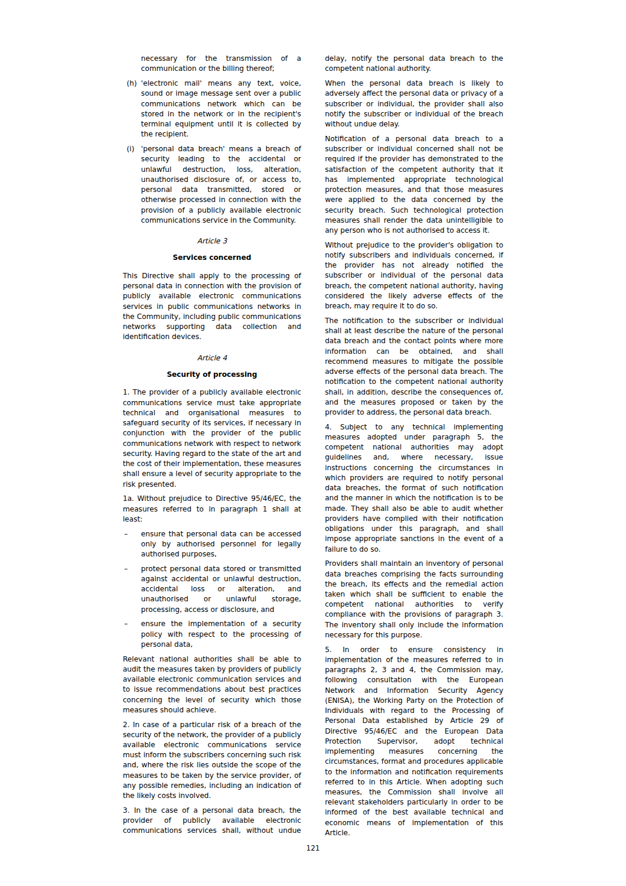necessary for the transmission of a communication or the billing thereof;
(h)
'electronic mail' means any text, voice, sound or image message sent over a public communications network which can be stored in the network or in the recipient's terminal equipment until it is collected by the recipient.
(i)
'personal data breach' means a breach of security leading to the accidental or unlawful destruction, loss, alteration, unauthorised disclosure of, or access to, personal data transmitted, stored or otherwise processed in connection with the provision of a publicly available electronic communications service in the Community.
Article 3
Services concerned
This Directive shall apply to the processing of personal data in connection with the provision of publicly available electronic communications services in public communications networks in the Community, including public communications networks supporting data collection and identification devices.
Article 4
Security of processing
1. The provider of a publicly available electronic communications service must take appropriate technical and organisational measures to safeguard security of its services, if necessary in conjunction with the provider of the public communications network with respect to network security. Having regard to the state of the art and the cost of their implementation, these measures shall ensure a level of security appropriate to the risk presented.
1a. Without prejudice to Directive 95/46/EC, the measures referred to in paragraph 1 shall at least:
–
ensure that personal data can be accessed only by authorised personnel for legally authorised purposes,
–
protect personal data stored or transmitted against accidental or unlawful destruction, accidental loss or alteration, and unauthorised or unlawful storage, processing, access or disclosure, and
–
ensure the implementation of a security policy with respect to the processing of personal data,
Relevant national authorities shall be able to audit the measures taken by providers of publicly available electronic communication services and to issue recommendations about best practices concerning the level of security which those measures should achieve.
2. In case of a particular risk of a breach of the security of the network, the provider of a publicly available electronic communications service must inform the subscribers concerning such risk and, where the risk lies outside the scope of the measures to be taken by the service provider, of any possible remedies, including an indication of the likely costs involved.
3. In the case of a personal data breach, the provider of publicly available electronic communications services shall, without undue delay, notify the personal data breach to the competent national authority.
When the personal data breach is likely to adversely affect the personal data or privacy of a subscriber or individual, the provider shall also notify the subscriber or individual of the breach without undue delay.
Notification of a personal data breach to a subscriber or individual concerned shall not be required if the provider has demonstrated to the satisfaction of the competent authority that it has implemented appropriate technological protection measures, and that those measures were applied to the data concerned by the security breach. Such technological protection measures shall render the data unintelligible to any person who is not authorised to access it.
Without prejudice to the provider's obligation to notify subscribers and individuals concerned, if the provider has not already notified the subscriber or individual of the personal data breach, the competent national authority, having considered the likely adverse effects of the breach, may require it to do so.
The notification to the subscriber or individual shall at least describe the nature of the personal data breach and the contact points where more information can be obtained, and shall recommend measures to mitigate the possible adverse effects of the personal data breach. The notification to the competent national authority shall, in addition, describe the consequences of, and the measures proposed or taken by the provider to address, the personal data breach.
4. Subject to any technical implementing measures adopted under paragraph 5, the competent national authorities may adopt guidelines and, where necessary, issue instructions concerning the circumstances in which providers are required to notify personal data breaches, the format of such notification and the manner in which the notification is to be made. They shall also be able to audit whether providers have complied with their notification obligations under this paragraph, and shall impose appropriate sanctions in the event of a failure to do so.
Providers shall maintain an inventory of personal data breaches comprising the facts surrounding the breach, its effects and the remedial action taken which shall be sufficient to enable the competent national authorities to verify compliance with the provisions of paragraph 3. The inventory shall only include the information necessary for this purpose.
5. In order to ensure consistency in implementation of the measures referred to in paragraphs 2, 3 and 4, the Commission may, following consultation with the European Network and Information Security Agency (ENISA), the Working Party on the Protection of Individuals with regard to the Processing of Personal Data established by Article 29 of Directive 95/46/EC and the European Data Protection Supervisor, adopt technical implementing measures concerning the circumstances, format and procedures applicable to the information and notification requirements referred to in this Article. When adopting such measures, the Commission shall involve all relevant stakeholders particularly in order to be informed of the best available technical and economic means of implementation of this Article.
121